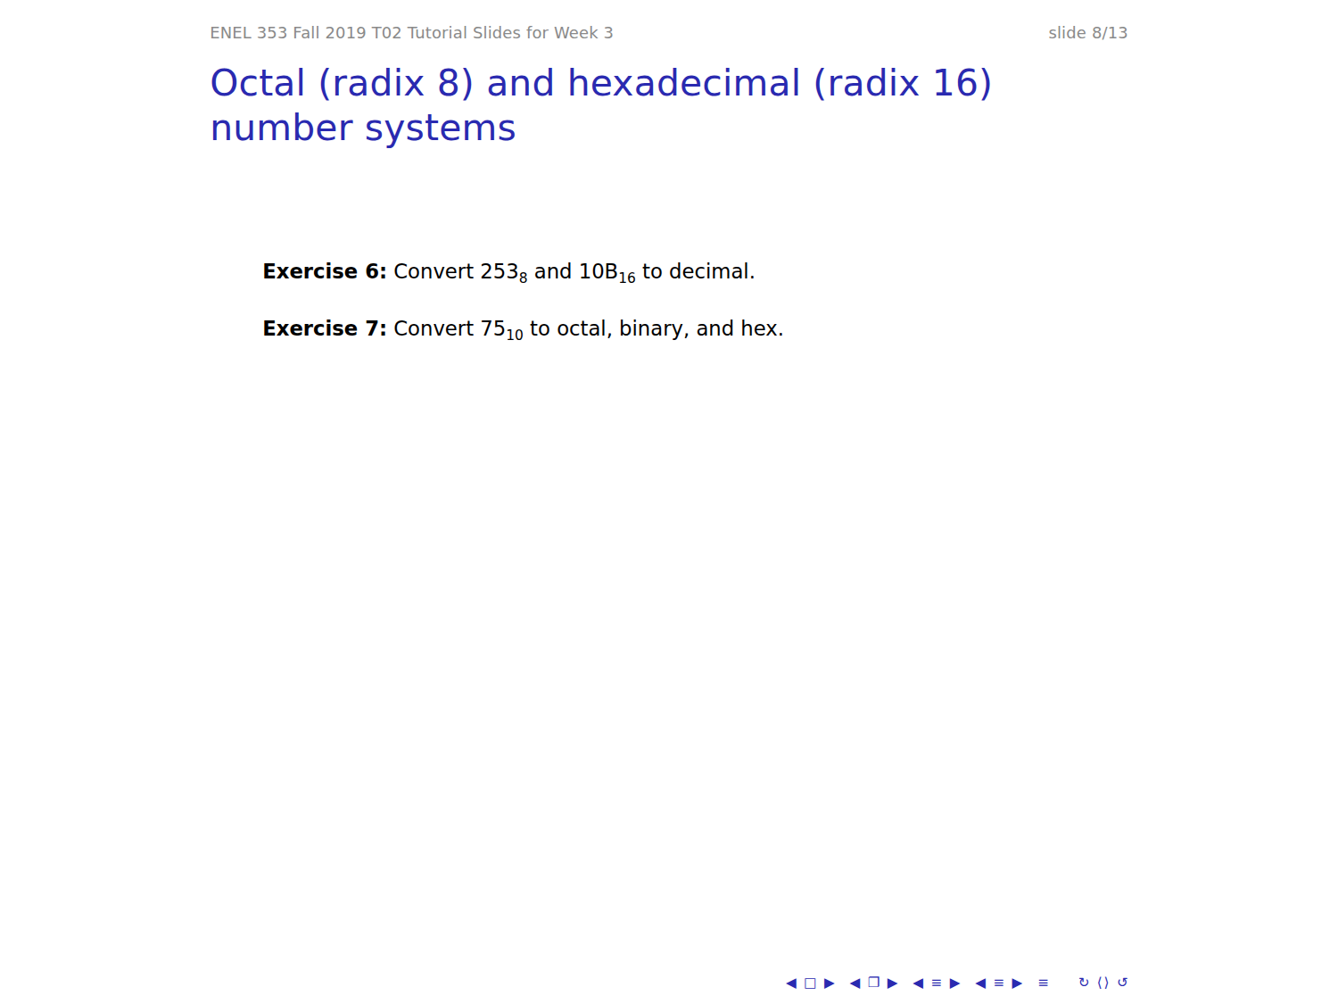ENEL 353 Fall 2019 T02 Tutorial Slides for Week 3 slide 8/13
Octal (radix 8) and hexadecimal (radix 16) number systems
Exercise 6: Convert 2538 and 10B16 to decimal.
Exercise 7: Convert 7510 to octal, binary, and hex.
◀ □ ▶ ◀ ❐ ▶ ◀ ≡ ▶ ◀ ≡ ▶ ≡ ↻ ⟨⟩ ↺